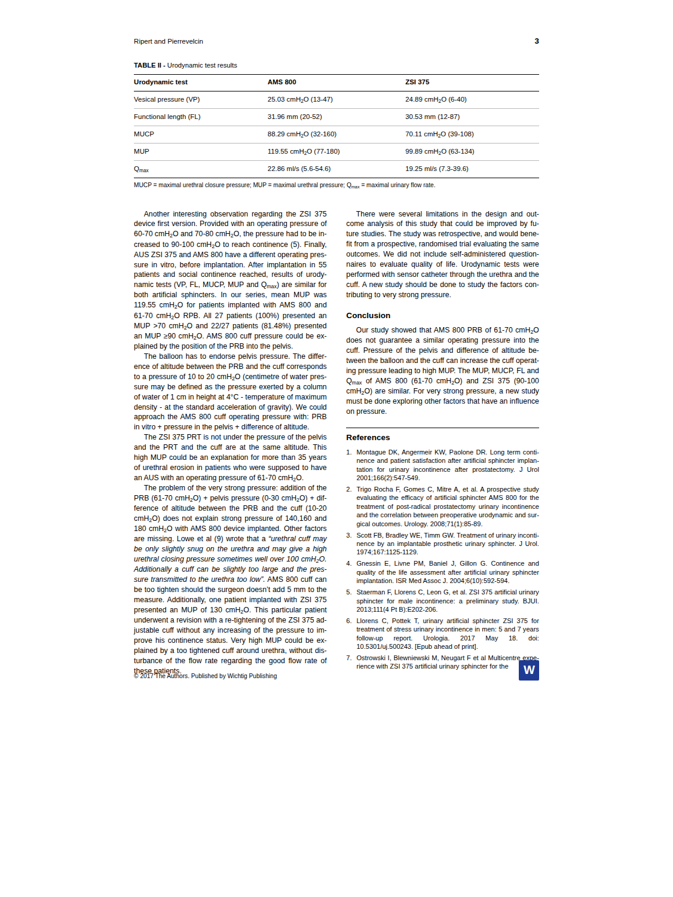Ripert and Pierrevelcin 3
TABLE II - Urodynamic test results
| Urodynamic test | AMS 800 | ZSI 375 |
| --- | --- | --- |
| Vesical pressure (VP) | 25.03 cmH 2 O (13-47) | 24.89 cmH 2 O (6-40) |
| Functional length (FL) | 31.96 mm (20-52) | 30.53 mm (12-87) |
| MUCP | 88.29 cmH 2 O (32-160) | 70.11 cmH 2 O (39-108) |
| MUP | 119.55 cmH 2 O (77-180) | 99.89 cmH 2 O (63-134) |
| Q max | 22.86 ml/s (5.6-54.6) | 19.25 ml/s (7.3-39.6) |
MUCP = maximal urethral closure pressure; MUP = maximal urethral pressure; Qmax = maximal urinary flow rate.
Another interesting observation regarding the ZSI 375 device first version. Provided with an operating pressure of 60-70 cmH2O and 70-80 cmH2O, the pressure had to be increased to 90-100 cmH2O to reach continence (5). Finally, AUS ZSI 375 and AMS 800 have a different operating pressure in vitro, before implantation. After implantation in 55 patients and social continence reached, results of urodynamic tests (VP, FL, MUCP, MUP and Qmax) are similar for both artificial sphincters. In our series, mean MUP was 119.55 cmH2O for patients implanted with AMS 800 and 61-70 cmH2O RPB. All 27 patients (100%) presented an MUP >70 cmH2O and 22/27 patients (81.48%) presented an MUP ≥90 cmH2O. AMS 800 cuff pressure could be explained by the position of the PRB into the pelvis.
The balloon has to endorse pelvis pressure. The difference of altitude between the PRB and the cuff corresponds to a pressure of 10 to 20 cmH2O (centimetre of water pressure may be defined as the pressure exerted by a column of water of 1 cm in height at 4°C - temperature of maximum density - at the standard acceleration of gravity). We could approach the AMS 800 cuff operating pressure with: PRB in vitro + pressure in the pelvis + difference of altitude.
The ZSI 375 PRT is not under the pressure of the pelvis and the PRT and the cuff are at the same altitude. This high MUP could be an explanation for more than 35 years of urethral erosion in patients who were supposed to have an AUS with an operating pressure of 61-70 cmH2O.
The problem of the very strong pressure: addition of the PRB (61-70 cmH2O) + pelvis pressure (0-30 cmH2O) + difference of altitude between the PRB and the cuff (10-20 cmH2O) does not explain strong pressure of 140,160 and 180 cmH2O with AMS 800 device implanted. Other factors are missing. Lowe et al (9) wrote that a “urethral cuff may be only slightly snug on the urethra and may give a high urethral closing pressure sometimes well over 100 cmH2O. Additionally a cuff can be slightly too large and the pressure transmitted to the urethra too low”. AMS 800 cuff can be too tighten should the surgeon doesn’t add 5 mm to the measure. Additionally, one patient implanted with ZSI 375 presented an MUP of 130 cmH2O. This particular patient underwent a revision with a re-tightening of the ZSI 375 adjustable cuff without any increasing of the pressure to improve his continence status. Very high MUP could be explained by a too tightened cuff around urethra, without disturbance of the flow rate regarding the good flow rate of these patients.
There were several limitations in the design and outcome analysis of this study that could be improved by future studies. The study was retrospective, and would benefit from a prospective, randomised trial evaluating the same outcomes. We did not include self-administered questionnaires to evaluate quality of life. Urodynamic tests were performed with sensor catheter through the urethra and the cuff. A new study should be done to study the factors contributing to very strong pressure.
Conclusion
Our study showed that AMS 800 PRB of 61-70 cmH2O does not guarantee a similar operating pressure into the cuff. Pressure of the pelvis and difference of altitude between the balloon and the cuff can increase the cuff operating pressure leading to high MUP. The MUP, MUCP, FL and Qmax of AMS 800 (61-70 cmH2O) and ZSI 375 (90-100 cmH2O) are similar. For very strong pressure, a new study must be done exploring other factors that have an influence on pressure.
References
1. Montague DK, Angermeir KW, Paolone DR. Long term continence and patient satisfaction after artificial sphincter implantation for urinary incontinence after prostatectomy. J Urol 2001;166(2):547-549.
2. Trigo Rocha F, Gomes C, Mitre A, et al. A prospective study evaluating the efficacy of artificial sphincter AMS 800 for the treatment of post-radical prostatectomy urinary incontinence and the correlation between preoperative urodynamic and surgical outcomes. Urology. 2008;71(1):85-89.
3. Scott FB, Bradley WE, Timm GW. Treatment of urinary incontinence by an implantable prosthetic urinary sphincter. J Urol. 1974;167:1125-1129.
4. Gnessin E, Livne PM, Baniel J, Gillon G. Continence and quality of the life assessment after artificial urinary sphincter implantation. ISR Med Assoc J. 2004;6(10):592-594.
5. Staerman F, Llorens C, Leon G, et al. ZSI 375 artificial urinary sphincter for male incontinence: a preliminary study. BJUI. 2013;111(4 Pt B):E202-206.
6. Llorens C, Pottek T, urinary artificial sphincter ZSI 375 for treatment of stress urinary incontinence in men: 5 and 7 years follow-up report. Urologia. 2017 May 18. doi: 10.5301/uj.500243. [Epub ahead of print].
7. Ostrowski I, Blewniewski M, Neugart F et al Multicentre experience with ZSI 375 artificial urinary sphincter for the
© 2017 The Authors. Published by Wichtig Publishing W